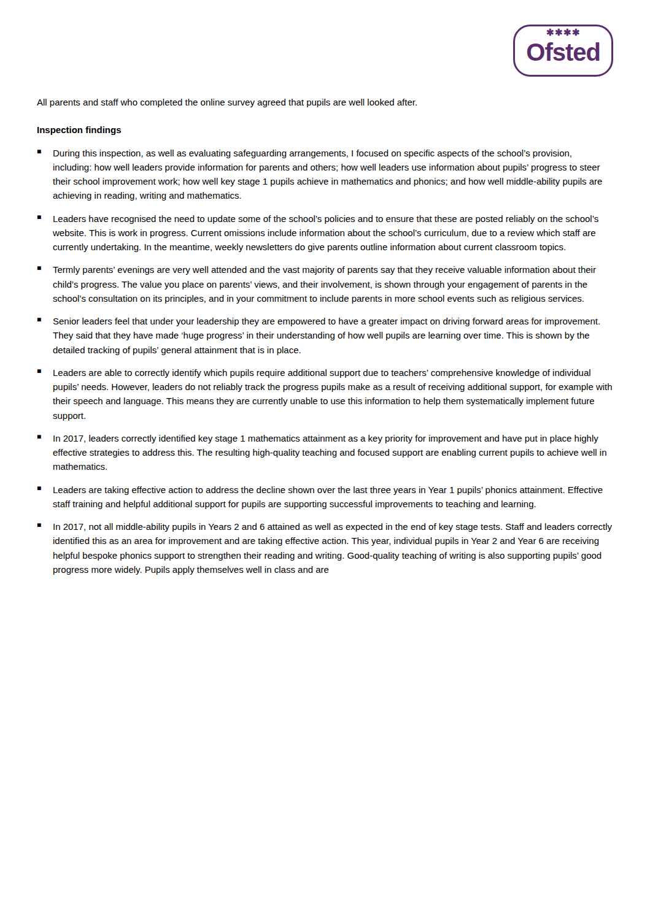✱✱✱✱ Ofsted
All parents and staff who completed the online survey agreed that pupils are well looked after.
Inspection findings
During this inspection, as well as evaluating safeguarding arrangements, I focused on specific aspects of the school’s provision, including: how well leaders provide information for parents and others; how well leaders use information about pupils’ progress to steer their school improvement work; how well key stage 1 pupils achieve in mathematics and phonics; and how well middle-ability pupils are achieving in reading, writing and mathematics.
Leaders have recognised the need to update some of the school’s policies and to ensure that these are posted reliably on the school’s website. This is work in progress. Current omissions include information about the school’s curriculum, due to a review which staff are currently undertaking. In the meantime, weekly newsletters do give parents outline information about current classroom topics.
Termly parents’ evenings are very well attended and the vast majority of parents say that they receive valuable information about their child’s progress. The value you place on parents’ views, and their involvement, is shown through your engagement of parents in the school’s consultation on its principles, and in your commitment to include parents in more school events such as religious services.
Senior leaders feel that under your leadership they are empowered to have a greater impact on driving forward areas for improvement. They said that they have made ‘huge progress’ in their understanding of how well pupils are learning over time. This is shown by the detailed tracking of pupils’ general attainment that is in place.
Leaders are able to correctly identify which pupils require additional support due to teachers’ comprehensive knowledge of individual pupils’ needs. However, leaders do not reliably track the progress pupils make as a result of receiving additional support, for example with their speech and language. This means they are currently unable to use this information to help them systematically implement future support.
In 2017, leaders correctly identified key stage 1 mathematics attainment as a key priority for improvement and have put in place highly effective strategies to address this. The resulting high-quality teaching and focused support are enabling current pupils to achieve well in mathematics.
Leaders are taking effective action to address the decline shown over the last three years in Year 1 pupils’ phonics attainment. Effective staff training and helpful additional support for pupils are supporting successful improvements to teaching and learning.
In 2017, not all middle-ability pupils in Years 2 and 6 attained as well as expected in the end of key stage tests. Staff and leaders correctly identified this as an area for improvement and are taking effective action. This year, individual pupils in Year 2 and Year 6 are receiving helpful bespoke phonics support to strengthen their reading and writing. Good-quality teaching of writing is also supporting pupils’ good progress more widely. Pupils apply themselves well in class and are